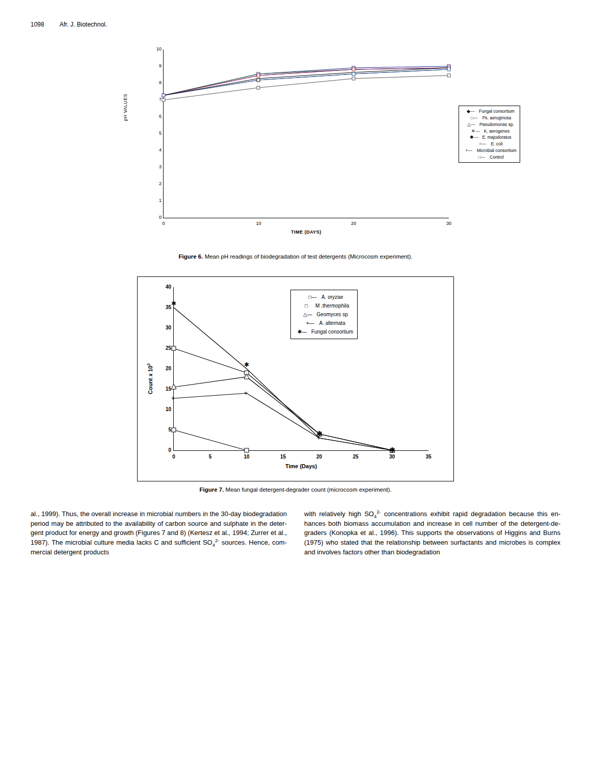1098 Afr. J. Biotechnol.
pH VALUES
10 9 8 7 6 5 4 3 2 1 0 0 10 20 30 TIME (DAYS)
◆—Fungal consortium □—Ps. aeruginosa △—Pseudomonas sp. ✕—K. aerogenes ✱—E. majodoratus ○—E. coli +—Microbial consortium □—Control
Figure 6. Mean pH readings of biodegradation of test detergents (Microcosm experiment).
Count x 102
40 35 30 25 20 15 10 5 0 0 5 10 15 20 25 30 35 Time (Days) ✱ + ✱ + ✱ + ✱
□—A. oryzae
□M .thermophila
△—Geomyces sp
+—A. alternata
✱—Fungal consortium
Figure 7. Mean fungal detergent-degrader count (microcosm experiment).
al., 1999). Thus, the overall increase in microbial numbers in the 30-day biodegradation period may be attributed to the availability of carbon source and sulphate in the detergent product for energy and growth (Figures 7 and 8) (Kertesz et al., 1994; Zurrer et al., 1987). The microbial culture media lacks C and sufficient SO42- sources. Hence, commercial detergent products
with relatively high SO42- concentrations exhibit rapid degradation because this enhances both biomass accumulation and increase in cell number of the detergent-degraders (Konopka et al., 1996). This supports the observations of Higgins and Burns (1975) who stated that the relationship between surfactants and microbes is complex and involves factors other than biodegradation